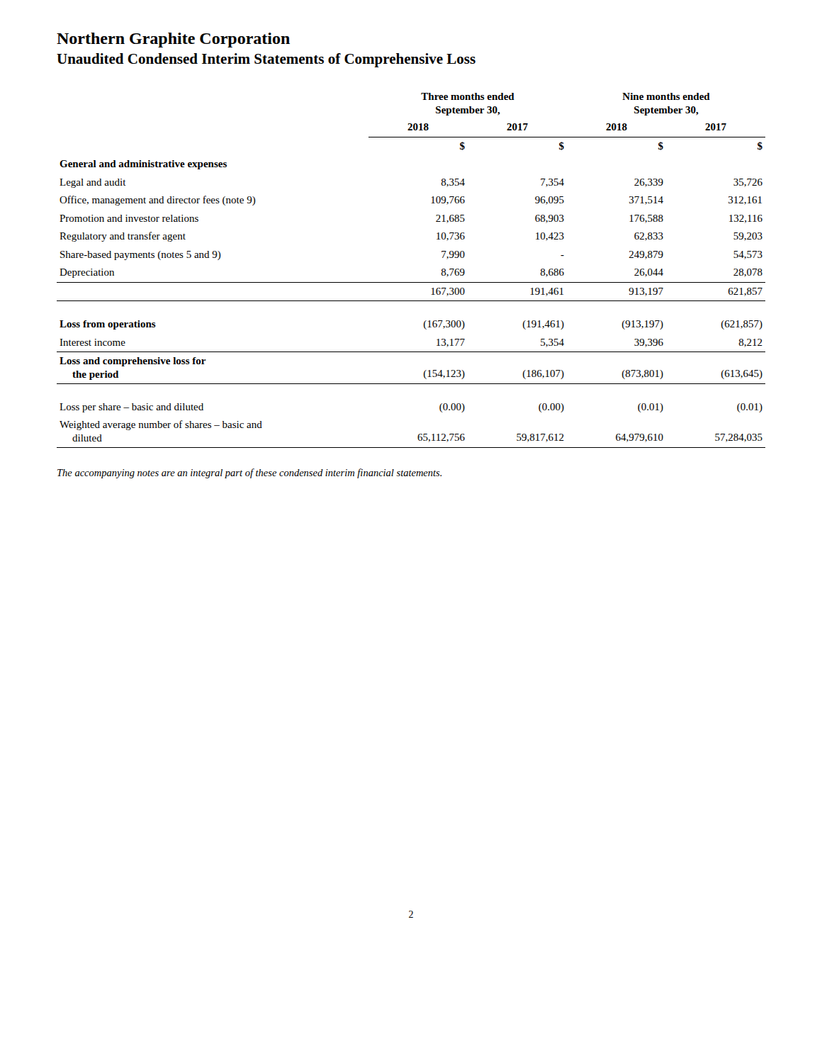Northern Graphite Corporation
Unaudited Condensed Interim Statements of Comprehensive Loss
| | Three months ended September 30, | Nine months ended September 30, |
| | 2018 | 2017 | 2018 | 2017 |
| | $ | $ | $ | $ |
| General and administrative expenses | | | | |
| Legal and audit | 8,354 | 7,354 | 26,339 | 35,726 |
| Office, management and director fees (note 9) | 109,766 | 96,095 | 371,514 | 312,161 |
| Promotion and investor relations | 21,685 | 68,903 | 176,588 | 132,116 |
| Regulatory and transfer agent | 10,736 | 10,423 | 62,833 | 59,203 |
| Share-based payments (notes 5 and 9) | 7,990 | - | 249,879 | 54,573 |
| Depreciation | 8,769 | 8,686 | 26,044 | 28,078 |
| | 167,300 | 191,461 | 913,197 | 621,857 |
| Loss from operations | (167,300) | (191,461) | (913,197) | (621,857) |
| Interest income | 13,177 | 5,354 | 39,396 | 8,212 |
| Loss and comprehensive loss for the period | (154,123) | (186,107) | (873,801) | (613,645) |
| Loss per share – basic and diluted | (0.00) | (0.00) | (0.01) | (0.01) |
| Weighted average number of shares – basic and diluted | 65,112,756 | 59,817,612 | 64,979,610 | 57,284,035 |
The accompanying notes are an integral part of these condensed interim financial statements.
2